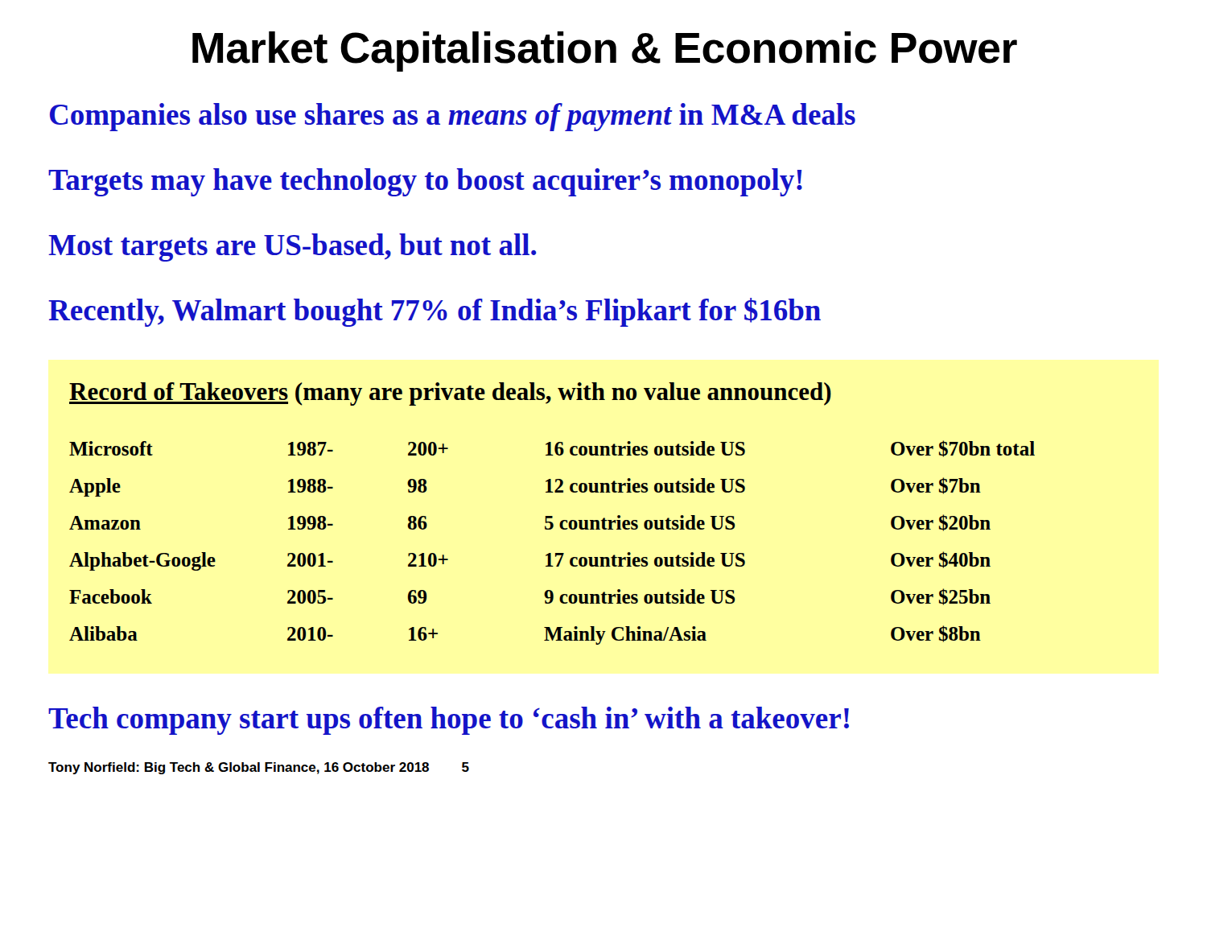Market Capitalisation & Economic Power
Companies also use shares as a means of payment in M&A deals
Targets may have technology to boost acquirer’s monopoly!
Most targets are US-based, but not all.
Recently, Walmart bought 77% of India’s Flipkart for $16bn
Record of Takeovers (many are private deals, with no value announced)
| Microsoft | 1987- | 200+ | 16 countries outside US | Over $70bn total |
| Apple | 1988- | 98 | 12 countries outside US | Over $7bn |
| Amazon | 1998- | 86 | 5 countries outside US | Over $20bn |
| Alphabet-Google | 2001- | 210+ | 17 countries outside US | Over $40bn |
| Facebook | 2005- | 69 | 9 countries outside US | Over $25bn |
| Alibaba | 2010- | 16+ | Mainly China/Asia | Over $8bn |
Tech company start ups often hope to ‘cash in’ with a takeover!
Tony Norfield: Big Tech & Global Finance, 16 October 20185